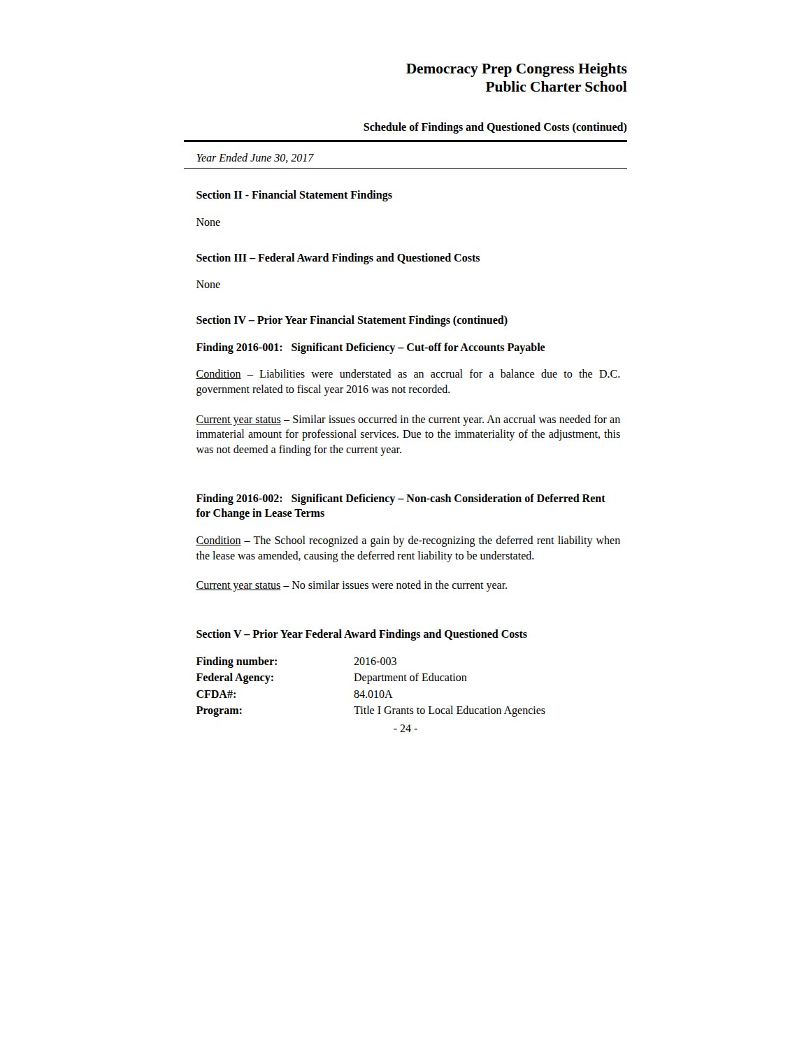Democracy Prep Congress Heights
Public Charter School
Schedule of Findings and Questioned Costs (continued)
Year Ended June 30, 2017
Section II - Financial Statement Findings
None
Section III – Federal Award Findings and Questioned Costs
None
Section IV – Prior Year Financial Statement Findings (continued)
Finding 2016-001: Significant Deficiency – Cut-off for Accounts Payable
Condition – Liabilities were understated as an accrual for a balance due to the D.C. government related to fiscal year 2016 was not recorded.
Current year status – Similar issues occurred in the current year. An accrual was needed for an immaterial amount for professional services. Due to the immateriality of the adjustment, this was not deemed a finding for the current year.
Finding 2016-002: Significant Deficiency – Non-cash Consideration of Deferred Rent for Change in Lease Terms
Condition – The School recognized a gain by de-recognizing the deferred rent liability when the lease was amended, causing the deferred rent liability to be understated.
Current year status – No similar issues were noted in the current year.
Section V – Prior Year Federal Award Findings and Questioned Costs
| Finding number: | 2016-003 |
| Federal Agency: | Department of Education |
| CFDA#: | 84.010A |
| Program: | Title I Grants to Local Education Agencies |
- 24 -